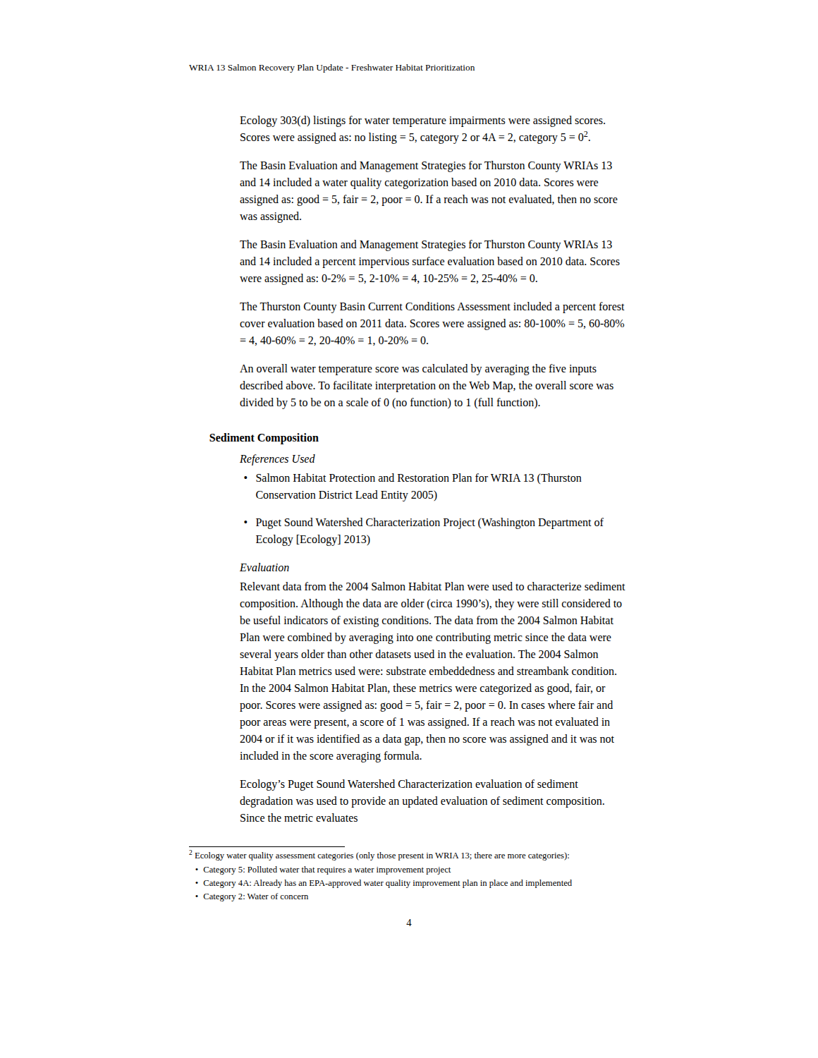WRIA 13 Salmon Recovery Plan Update - Freshwater Habitat Prioritization
Ecology 303(d) listings for water temperature impairments were assigned scores. Scores were assigned as: no listing = 5, category 2 or 4A = 2, category 5 = 02.
The Basin Evaluation and Management Strategies for Thurston County WRIAs 13 and 14 included a water quality categorization based on 2010 data. Scores were assigned as: good = 5, fair = 2, poor = 0. If a reach was not evaluated, then no score was assigned.
The Basin Evaluation and Management Strategies for Thurston County WRIAs 13 and 14 included a percent impervious surface evaluation based on 2010 data. Scores were assigned as: 0-2% = 5, 2-10% = 4, 10-25% = 2, 25-40% = 0.
The Thurston County Basin Current Conditions Assessment included a percent forest cover evaluation based on 2011 data. Scores were assigned as: 80-100% = 5, 60-80% = 4, 40-60% = 2, 20-40% = 1, 0-20% = 0.
An overall water temperature score was calculated by averaging the five inputs described above. To facilitate interpretation on the Web Map, the overall score was divided by 5 to be on a scale of 0 (no function) to 1 (full function).
Sediment Composition
References Used
Salmon Habitat Protection and Restoration Plan for WRIA 13 (Thurston Conservation District Lead Entity 2005)
Puget Sound Watershed Characterization Project (Washington Department of Ecology [Ecology] 2013)
Evaluation
Relevant data from the 2004 Salmon Habitat Plan were used to characterize sediment composition. Although the data are older (circa 1990’s), they were still considered to be useful indicators of existing conditions. The data from the 2004 Salmon Habitat Plan were combined by averaging into one contributing metric since the data were several years older than other datasets used in the evaluation. The 2004 Salmon Habitat Plan metrics used were: substrate embeddedness and streambank condition. In the 2004 Salmon Habitat Plan, these metrics were categorized as good, fair, or poor. Scores were assigned as: good = 5, fair = 2, poor = 0. In cases where fair and poor areas were present, a score of 1 was assigned. If a reach was not evaluated in 2004 or if it was identified as a data gap, then no score was assigned and it was not included in the score averaging formula.
Ecology’s Puget Sound Watershed Characterization evaluation of sediment degradation was used to provide an updated evaluation of sediment composition. Since the metric evaluates
2 Ecology water quality assessment categories (only those present in WRIA 13; there are more categories):
Category 5: Polluted water that requires a water improvement project
Category 4A: Already has an EPA-approved water quality improvement plan in place and implemented
Category 2: Water of concern
4